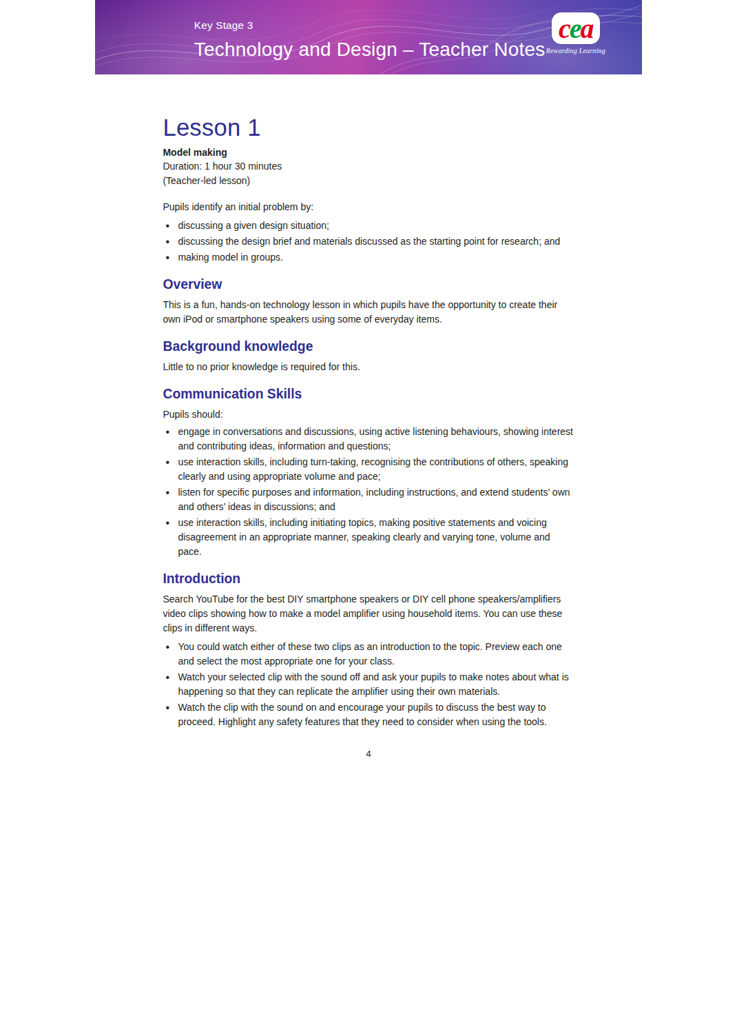Key Stage 3
Technology and Design – Teacher Notes
cea
Rewarding Learning
Lesson 1
Model making
Duration: 1 hour 30 minutes
(Teacher-led lesson)
Pupils identify an initial problem by:
discussing a given design situation;
discussing the design brief and materials discussed as the starting point for research; and
making model in groups.
Overview
This is a fun, hands-on technology lesson in which pupils have the opportunity to create their own iPod or smartphone speakers using some of everyday items.
Background knowledge
Little to no prior knowledge is required for this.
Communication Skills
Pupils should:
engage in conversations and discussions, using active listening behaviours, showing interest and contributing ideas, information and questions;
use interaction skills, including turn-taking, recognising the contributions of others, speaking clearly and using appropriate volume and pace;
listen for specific purposes and information, including instructions, and extend students’ own and others’ ideas in discussions; and
use interaction skills, including initiating topics, making positive statements and voicing disagreement in an appropriate manner, speaking clearly and varying tone, volume and pace.
Introduction
Search YouTube for the best DIY smartphone speakers or DIY cell phone speakers/amplifiers video clips showing how to make a model amplifier using household items. You can use these clips in different ways.
You could watch either of these two clips as an introduction to the topic. Preview each one and select the most appropriate one for your class.
Watch your selected clip with the sound off and ask your pupils to make notes about what is happening so that they can replicate the amplifier using their own materials.
Watch the clip with the sound on and encourage your pupils to discuss the best way to proceed. Highlight any safety features that they need to consider when using the tools.
4